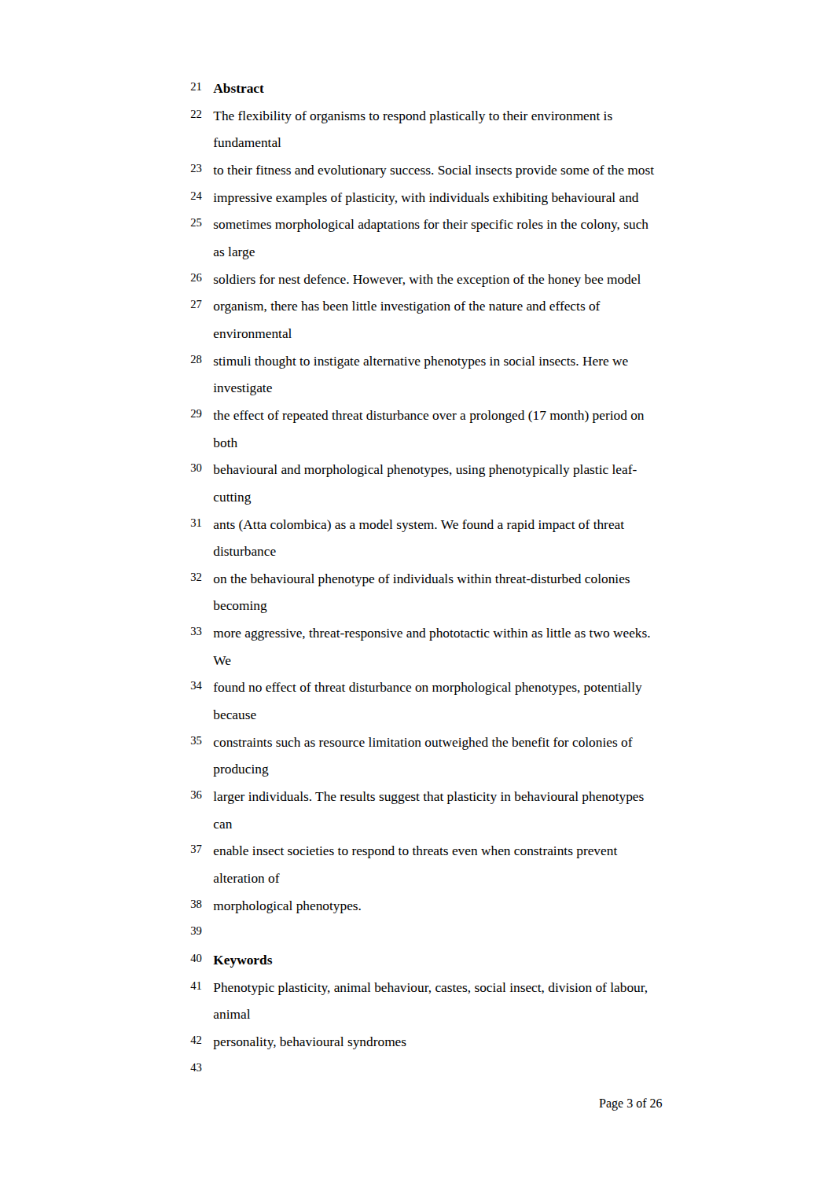21
Abstract
22 The flexibility of organisms to respond plastically to their environment is fundamental
23to their fitness and evolutionary success. Social insects provide some of the most
24impressive examples of plasticity, with individuals exhibiting behavioural and
25sometimes morphological adaptations for their specific roles in the colony, such as large
26soldiers for nest defence. However, with the exception of the honey bee model
27organism, there has been little investigation of the nature and effects of environmental
28stimuli thought to instigate alternative phenotypes in social insects. Here we investigate
29the effect of repeated threat disturbance over a prolonged (17 month) period on both
30behavioural and morphological phenotypes, using phenotypically plastic leaf-cutting
31ants (Atta colombica) as a model system. We found a rapid impact of threat disturbance
32on the behavioural phenotype of individuals within threat-disturbed colonies becoming
33more aggressive, threat-responsive and phototactic within as little as two weeks. We
34found no effect of threat disturbance on morphological phenotypes, potentially because
35constraints such as resource limitation outweighed the benefit for colonies of producing
36larger individuals. The results suggest that plasticity in behavioural phenotypes can
37enable insect societies to respond to threats even when constraints prevent alteration of
38morphological phenotypes.
39
40
Keywords
41 Phenotypic plasticity, animal behaviour, castes, social insect, division of labour, animal
42personality, behavioural syndromes
43
Page 3 of 26